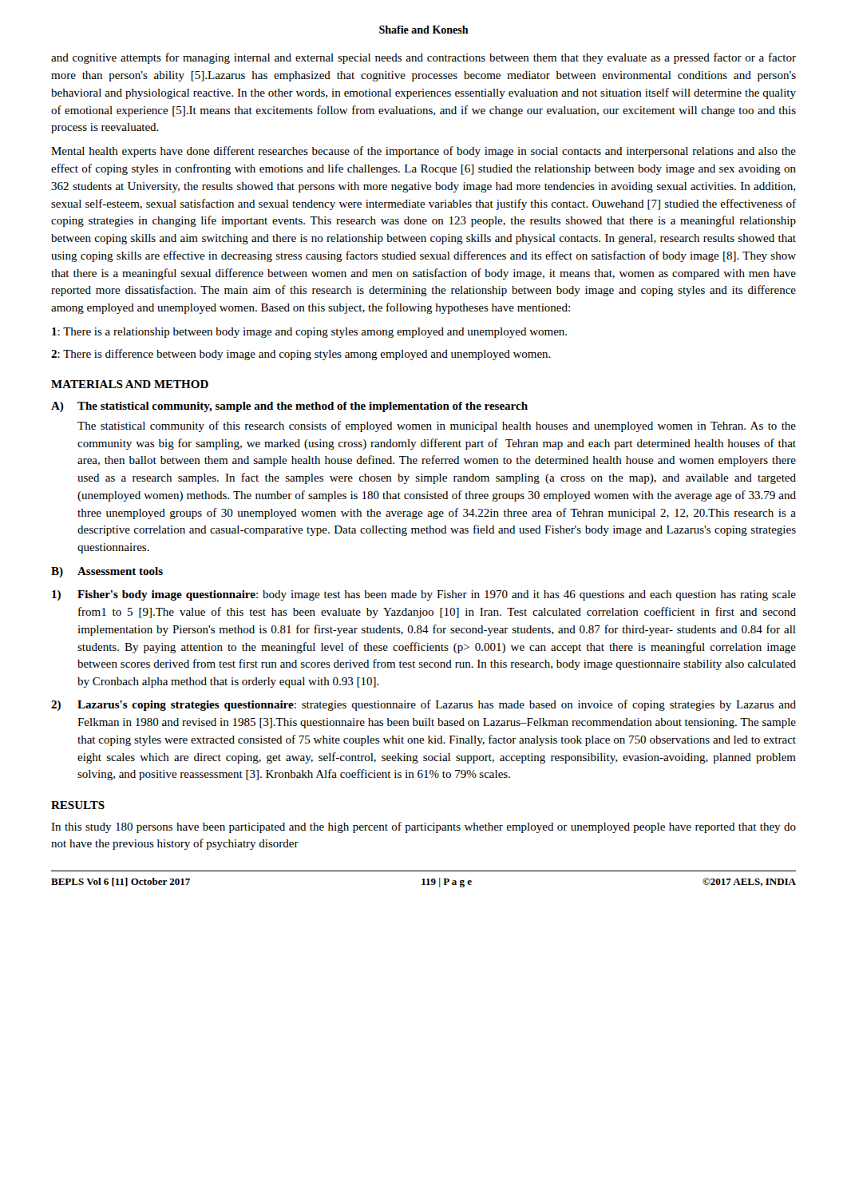Shafie and Konesh
and cognitive attempts for managing internal and external special needs and contractions between them that they evaluate as a pressed factor or a factor more than person's ability [5].Lazarus has emphasized that cognitive processes become mediator between environmental conditions and person's behavioral and physiological reactive. In the other words, in emotional experiences essentially evaluation and not situation itself will determine the quality of emotional experience [5].It means that excitements follow from evaluations, and if we change our evaluation, our excitement will change too and this process is reevaluated.
Mental health experts have done different researches because of the importance of body image in social contacts and interpersonal relations and also the effect of coping styles in confronting with emotions and life challenges. La Rocque [6] studied the relationship between body image and sex avoiding on 362 students at University, the results showed that persons with more negative body image had more tendencies in avoiding sexual activities. In addition, sexual self-esteem, sexual satisfaction and sexual tendency were intermediate variables that justify this contact. Ouwehand [7] studied the effectiveness of coping strategies in changing life important events. This research was done on 123 people, the results showed that there is a meaningful relationship between coping skills and aim switching and there is no relationship between coping skills and physical contacts. In general, research results showed that using coping skills are effective in decreasing stress causing factors studied sexual differences and its effect on satisfaction of body image [8]. They show that there is a meaningful sexual difference between women and men on satisfaction of body image, it means that, women as compared with men have reported more dissatisfaction. The main aim of this research is determining the relationship between body image and coping styles and its difference among employed and unemployed women. Based on this subject, the following hypotheses have mentioned:
1: There is a relationship between body image and coping styles among employed and unemployed women.
2: There is difference between body image and coping styles among employed and unemployed women.
Materials and Method
A) The statistical community, sample and the method of the implementation of the research
The statistical community of this research consists of employed women in municipal health houses and unemployed women in Tehran. As to the community was big for sampling, we marked (using cross) randomly different part of Tehran map and each part determined health houses of that area, then ballot between them and sample health house defined. The referred women to the determined health house and women employers there used as a research samples. In fact the samples were chosen by simple random sampling (a cross on the map), and available and targeted (unemployed women) methods. The number of samples is 180 that consisted of three groups 30 employed women with the average age of 33.79 and three unemployed groups of 30 unemployed women with the average age of 34.22in three area of Tehran municipal 2, 12, 20.This research is a descriptive correlation and casual-comparative type. Data collecting method was field and used Fisher's body image and Lazarus's coping strategies questionnaires.
B) Assessment tools
1) Fisher's body image questionnaire: body image test has been made by Fisher in 1970 and it has 46 questions and each question has rating scale from1 to 5 [9].The value of this test has been evaluate by Yazdanjoo [10] in Iran. Test calculated correlation coefficient in first and second implementation by Pierson's method is 0.81 for first-year students, 0.84 for second-year students, and 0.87 for third-year- students and 0.84 for all students. By paying attention to the meaningful level of these coefficients (p> 0.001) we can accept that there is meaningful correlation image between scores derived from test first run and scores derived from test second run. In this research, body image questionnaire stability also calculated by Cronbach alpha method that is orderly equal with 0.93 [10].
2) Lazarus's coping strategies questionnaire: strategies questionnaire of Lazarus has made based on invoice of coping strategies by Lazarus and Felkman in 1980 and revised in 1985 [3].This questionnaire has been built based on Lazarus–Felkman recommendation about tensioning. The sample that coping styles were extracted consisted of 75 white couples whit one kid. Finally, factor analysis took place on 750 observations and led to extract eight scales which are direct coping, get away, self-control, seeking social support, accepting responsibility, evasion-avoiding, planned problem solving, and positive reassessment [3]. Kronbakh Alfa coefficient is in 61% to 79% scales.
Results
In this study 180 persons have been participated and the high percent of participants whether employed or unemployed people have reported that they do not have the previous history of psychiatry disorder
BEPLS Vol 6 [11] October 2017 119 | P a g e ©2017 AELS, INDIA